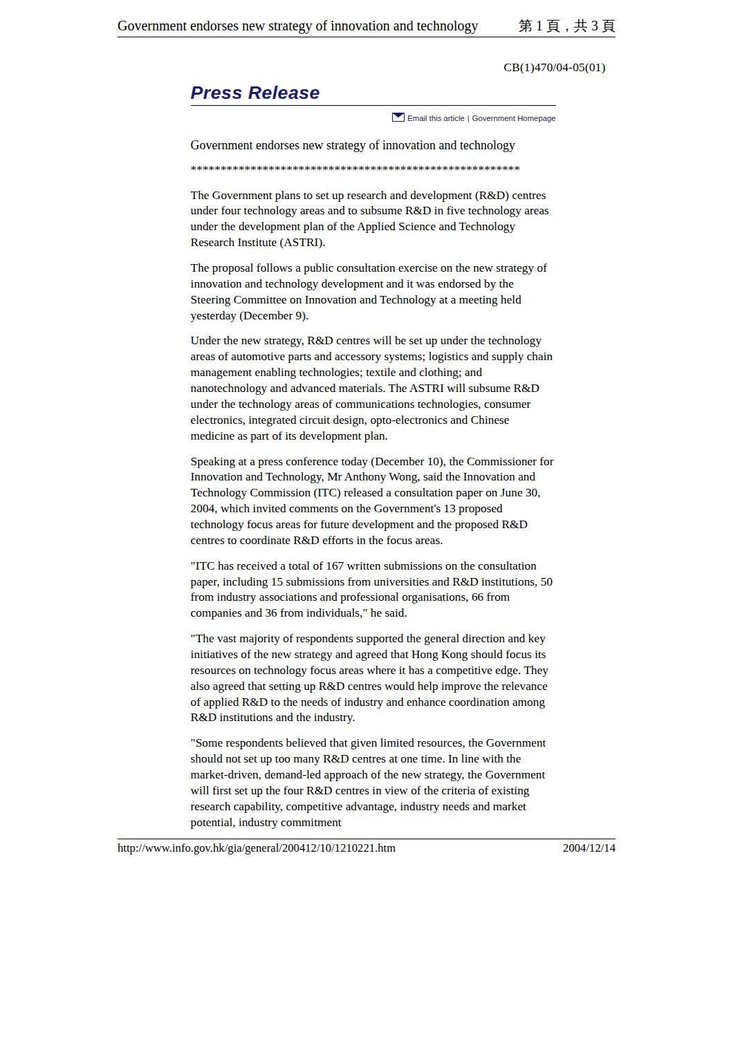Government endorses new strategy of innovation and technology
第 1 頁，共 3 頁
CB(1)470/04-05(01)
Press Release
Email this article|Government Homepage
Government endorses new strategy of innovation and technology
*******************************************************
The Government plans to set up research and development (R&D) centres under four technology areas and to subsume R&D in five technology areas under the development plan of the Applied Science and Technology Research Institute (ASTRI).
The proposal follows a public consultation exercise on the new strategy of innovation and technology development and it was endorsed by the Steering Committee on Innovation and Technology at a meeting held yesterday (December 9).
Under the new strategy, R&D centres will be set up under the technology areas of automotive parts and accessory systems; logistics and supply chain management enabling technologies; textile and clothing; and nanotechnology and advanced materials. The ASTRI will subsume R&D under the technology areas of communications technologies, consumer electronics, integrated circuit design, opto-electronics and Chinese medicine as part of its development plan.
Speaking at a press conference today (December 10), the Commissioner for Innovation and Technology, Mr Anthony Wong, said the Innovation and Technology Commission (ITC) released a consultation paper on June 30, 2004, which invited comments on the Government's 13 proposed technology focus areas for future development and the proposed R&D centres to coordinate R&D efforts in the focus areas.
"ITC has received a total of 167 written submissions on the consultation paper, including 15 submissions from universities and R&D institutions, 50 from industry associations and professional organisations, 66 from companies and 36 from individuals," he said.
"The vast majority of respondents supported the general direction and key initiatives of the new strategy and agreed that Hong Kong should focus its resources on technology focus areas where it has a competitive edge. They also agreed that setting up R&D centres would help improve the relevance of applied R&D to the needs of industry and enhance coordination among R&D institutions and the industry.
"Some respondents believed that given limited resources, the Government should not set up too many R&D centres at one time. In line with the market-driven, demand-led approach of the new strategy, the Government will first set up the four R&D centres in view of the criteria of existing research capability, competitive advantage, industry needs and market potential, industry commitment
http://www.info.gov.hk/gia/general/200412/10/1210221.htm
2004/12/14